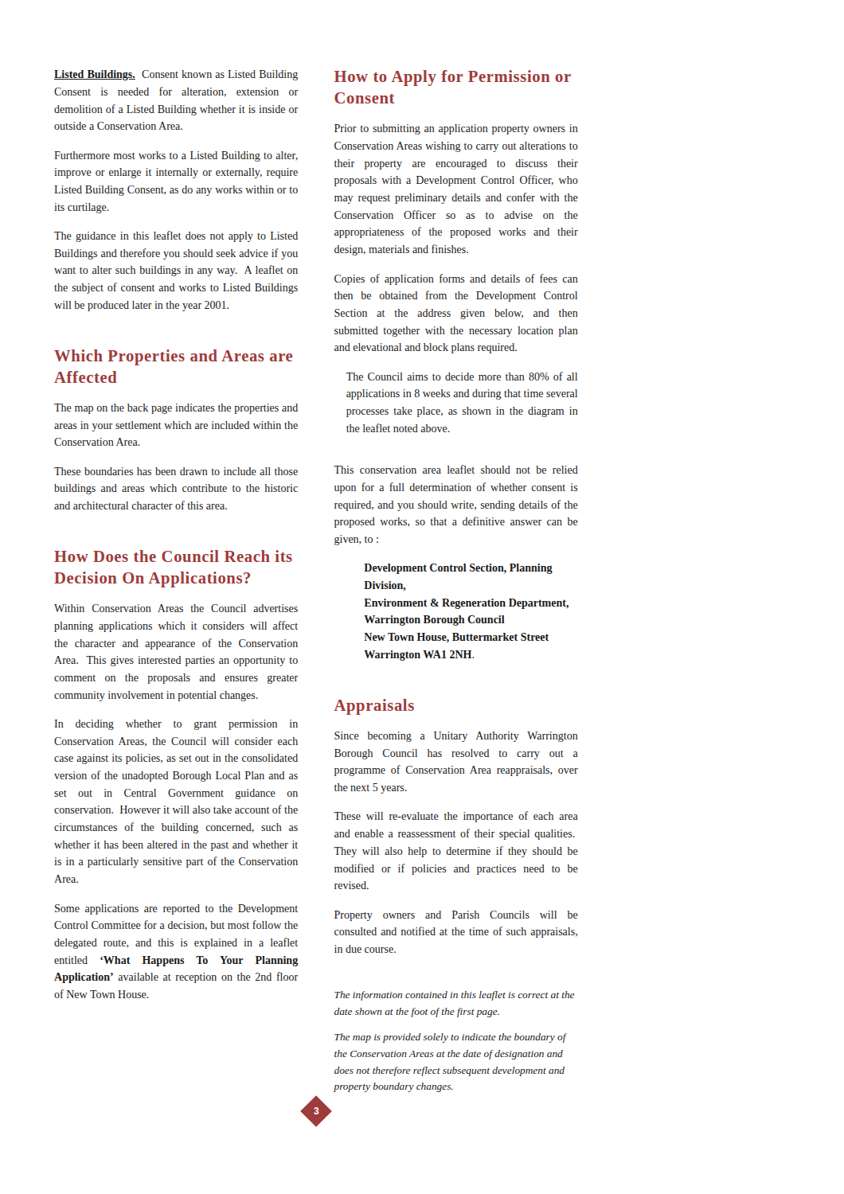Listed Buildings. Consent known as Listed Building Consent is needed for alteration, extension or demolition of a Listed Building whether it is inside or outside a Conservation Area.
Furthermore most works to a Listed Building to alter, improve or enlarge it internally or externally, require Listed Building Consent, as do any works within or to its curtilage.
The guidance in this leaflet does not apply to Listed Buildings and therefore you should seek advice if you want to alter such buildings in any way. A leaflet on the subject of consent and works to Listed Buildings will be produced later in the year 2001.
Which Properties and Areas are Affected
The map on the back page indicates the properties and areas in your settlement which are included within the Conservation Area.
These boundaries has been drawn to include all those buildings and areas which contribute to the historic and architectural character of this area.
How Does the Council Reach its Decision On Applications?
Within Conservation Areas the Council advertises planning applications which it considers will affect the character and appearance of the Conservation Area. This gives interested parties an opportunity to comment on the proposals and ensures greater community involvement in potential changes.
In deciding whether to grant permission in Conservation Areas, the Council will consider each case against its policies, as set out in the consolidated version of the unadopted Borough Local Plan and as set out in Central Government guidance on conservation. However it will also take account of the circumstances of the building concerned, such as whether it has been altered in the past and whether it is in a particularly sensitive part of the Conservation Area.
Some applications are reported to the Development Control Committee for a decision, but most follow the delegated route, and this is explained in a leaflet entitled ‘What Happens To Your Planning Application’ available at reception on the 2nd floor of New Town House.
How to Apply for Permission or Consent
Prior to submitting an application property owners in Conservation Areas wishing to carry out alterations to their property are encouraged to discuss their proposals with a Development Control Officer, who may request preliminary details and confer with the Conservation Officer so as to advise on the appropriateness of the proposed works and their design, materials and finishes.
Copies of application forms and details of fees can then be obtained from the Development Control Section at the address given below, and then submitted together with the necessary location plan and elevational and block plans required.
The Council aims to decide more than 80% of all applications in 8 weeks and during that time several processes take place, as shown in the diagram in the leaflet noted above.
This conservation area leaflet should not be relied upon for a full determination of whether consent is required, and you should write, sending details of the proposed works, so that a definitive answer can be given, to :
Development Control Section, Planning Division,
Environment & Regeneration Department,
Warrington Borough Council
New Town House, Buttermarket Street
Warrington WA1 2NH.
Appraisals
Since becoming a Unitary Authority Warrington Borough Council has resolved to carry out a programme of Conservation Area reappraisals, over the next 5 years.
These will re-evaluate the importance of each area and enable a reassessment of their special qualities. They will also help to determine if they should be modified or if policies and practices need to be revised.
Property owners and Parish Councils will be consulted and notified at the time of such appraisals, in due course.
The information contained in this leaflet is correct at the date shown at the foot of the first page.
The map is provided solely to indicate the boundary of the Conservation Areas at the date of designation and does not therefore reflect subsequent development and property boundary changes.
3